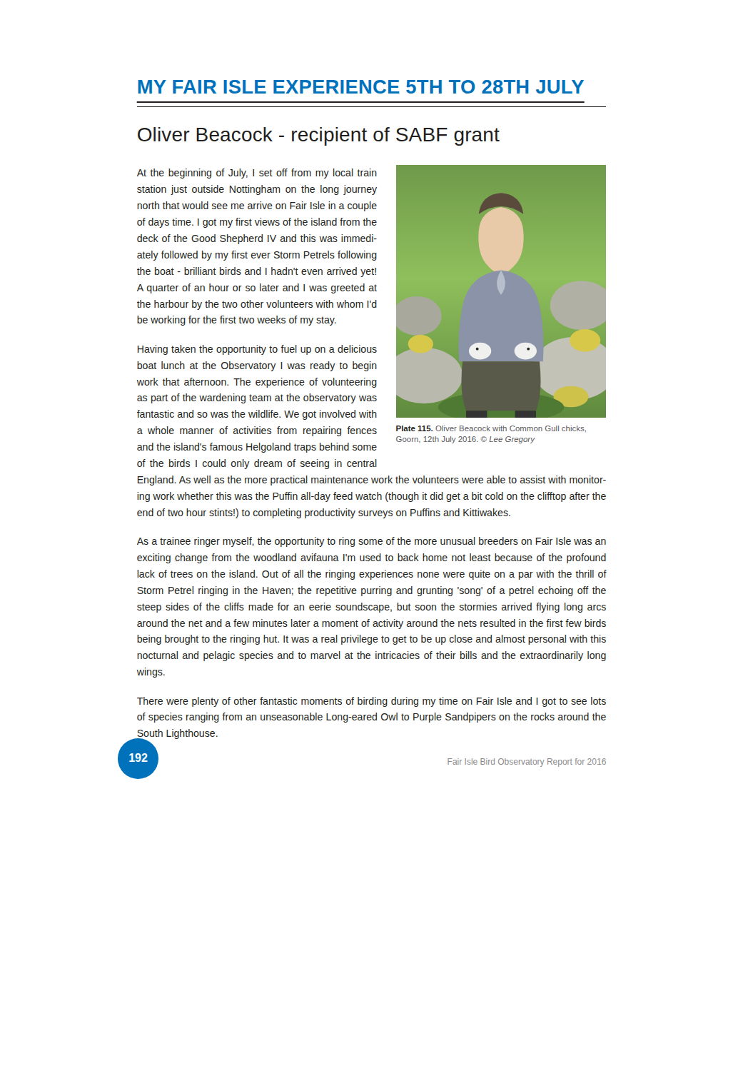My Fair Isle Experience 5th to 28th July
Oliver Beacock - recipient of SABF grant
Plate 115. Oliver Beacock with Common Gull chicks, Goorn, 12th July 2016. © Lee Gregory
At the beginning of July, I set off from my local train station just outside Nottingham on the long journey north that would see me arrive on Fair Isle in a couple of days time. I got my first views of the island from the deck of the Good Shepherd IV and this was immediately followed by my first ever Storm Petrels following the boat - brilliant birds and I hadn't even arrived yet! A quarter of an hour or so later and I was greeted at the harbour by the two other volunteers with whom I'd be working for the first two weeks of my stay.
Having taken the opportunity to fuel up on a delicious boat lunch at the Observatory I was ready to begin work that afternoon. The experience of volunteering as part of the wardening team at the observatory was fantastic and so was the wildlife. We got involved with a whole manner of activities from repairing fences and the island's famous Helgoland traps behind some of the birds I could only dream of seeing in central England. As well as the more practical maintenance work the volunteers were able to assist with monitoring work whether this was the Puffin all-day feed watch (though it did get a bit cold on the clifftop after the end of two hour stints!) to completing productivity surveys on Puffins and Kittiwakes.
As a trainee ringer myself, the opportunity to ring some of the more unusual breeders on Fair Isle was an exciting change from the woodland avifauna I'm used to back home not least because of the profound lack of trees on the island. Out of all the ringing experiences none were quite on a par with the thrill of Storm Petrel ringing in the Haven; the repetitive purring and grunting 'song' of a petrel echoing off the steep sides of the cliffs made for an eerie soundscape, but soon the stormies arrived flying long arcs around the net and a few minutes later a moment of activity around the nets resulted in the first few birds being brought to the ringing hut. It was a real privilege to get to be up close and almost personal with this nocturnal and pelagic species and to marvel at the intricacies of their bills and the extraordinarily long wings.
There were plenty of other fantastic moments of birding during my time on Fair Isle and I got to see lots of species ranging from an unseasonable Long-eared Owl to Purple Sandpipers on the rocks around the South Lighthouse.
192
Fair Isle Bird Observatory Report for 2016